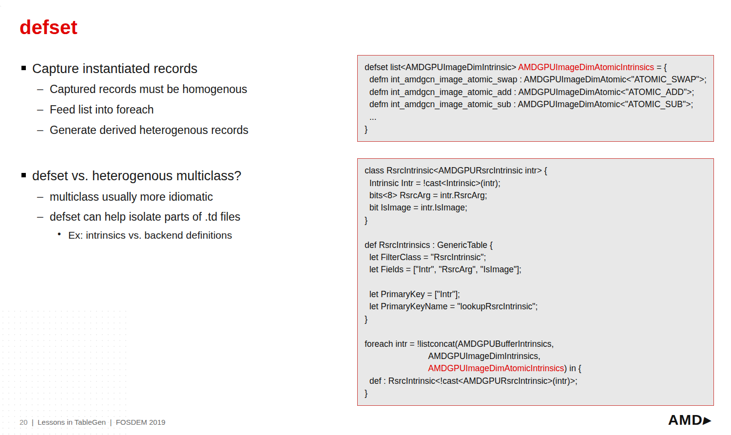defset
Capture instantiated records
Captured records must be homogenous
Feed list into foreach
Generate derived heterogenous records
defset vs. heterogenous multiclass?
multiclass usually more idiomatic
defset can help isolate parts of .td files
Ex: intrinsics vs. backend definitions
defset list<AMDGPUImageDimIntrinsic> AMDGPUImageDimAtomicIntrinsics = {
  defm int_amdgcn_image_atomic_swap : AMDGPUImageDimAtomic<"ATOMIC_SWAP">;
  defm int_amdgcn_image_atomic_add : AMDGPUImageDimAtomic<"ATOMIC_ADD">;
  defm int_amdgcn_image_atomic_sub : AMDGPUImageDimAtomic<"ATOMIC_SUB">;
  ...
}
class RsrcIntrinsic<AMDGPURsrcIntrinsic intr> {
  Intrinsic Intr = !cast<Intrinsic>(intr);
  bits<8> RsrcArg = intr.RsrcArg;
  bit IsImage = intr.IsImage;
}

def RsrcIntrinsics : GenericTable {
  let FilterClass = "RsrcIntrinsic";
  let Fields = ["Intr", "RsrcArg", "IsImage"];

  let PrimaryKey = ["Intr"];
  let PrimaryKeyName = "lookupRsrcIntrinsic";
}

foreach intr = !listconcat(AMDGPUBufferIntrinsics,
                           AMDGPUImageDimIntrinsics,
                           AMDGPUImageDimAtomicIntrinsics) in {
  def : RsrcIntrinsic<!cast<AMDGPURsrcIntrinsic>(intr)>;
}
20 | Lessons in TableGen | FOSDEM 2019
AMD▸